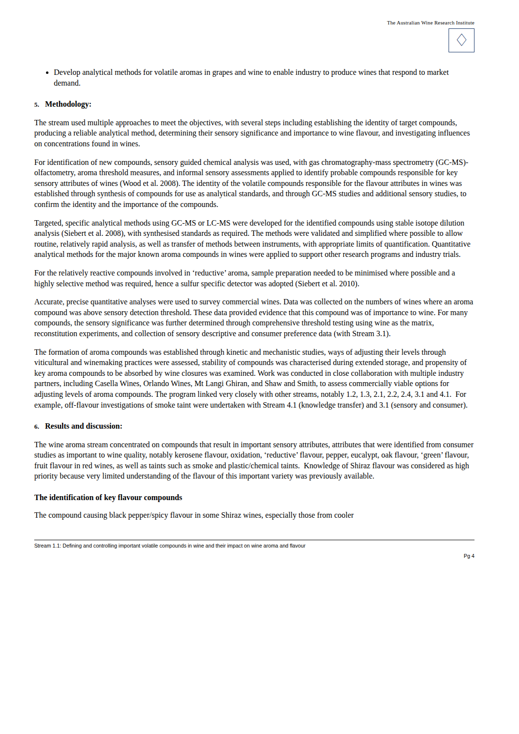The Australian Wine Research Institute
♢
Develop analytical methods for volatile aromas in grapes and wine to enable industry to produce wines that respond to market demand.
5. Methodology:
The stream used multiple approaches to meet the objectives, with several steps including establishing the identity of target compounds, producing a reliable analytical method, determining their sensory significance and importance to wine flavour, and investigating influences on concentrations found in wines.
For identification of new compounds, sensory guided chemical analysis was used, with gas chromatography-mass spectrometry (GC-MS)-olfactometry, aroma threshold measures, and informal sensory assessments applied to identify probable compounds responsible for key sensory attributes of wines (Wood et al. 2008). The identity of the volatile compounds responsible for the flavour attributes in wines was established through synthesis of compounds for use as analytical standards, and through GC-MS studies and additional sensory studies, to confirm the identity and the importance of the compounds.
Targeted, specific analytical methods using GC-MS or LC-MS were developed for the identified compounds using stable isotope dilution analysis (Siebert et al. 2008), with synthesised standards as required. The methods were validated and simplified where possible to allow routine, relatively rapid analysis, as well as transfer of methods between instruments, with appropriate limits of quantification. Quantitative analytical methods for the major known aroma compounds in wines were applied to support other research programs and industry trials.
For the relatively reactive compounds involved in ‘reductive’ aroma, sample preparation needed to be minimised where possible and a highly selective method was required, hence a sulfur specific detector was adopted (Siebert et al. 2010).
Accurate, precise quantitative analyses were used to survey commercial wines. Data was collected on the numbers of wines where an aroma compound was above sensory detection threshold. These data provided evidence that this compound was of importance to wine. For many compounds, the sensory significance was further determined through comprehensive threshold testing using wine as the matrix, reconstitution experiments, and collection of sensory descriptive and consumer preference data (with Stream 3.1).
The formation of aroma compounds was established through kinetic and mechanistic studies, ways of adjusting their levels through viticultural and winemaking practices were assessed, stability of compounds was characterised during extended storage, and propensity of key aroma compounds to be absorbed by wine closures was examined. Work was conducted in close collaboration with multiple industry partners, including Casella Wines, Orlando Wines, Mt Langi Ghiran, and Shaw and Smith, to assess commercially viable options for adjusting levels of aroma compounds. The program linked very closely with other streams, notably 1.2, 1.3, 2.1, 2.2, 2.4, 3.1 and 4.1. For example, off-flavour investigations of smoke taint were undertaken with Stream 4.1 (knowledge transfer) and 3.1 (sensory and consumer).
6. Results and discussion:
The wine aroma stream concentrated on compounds that result in important sensory attributes, attributes that were identified from consumer studies as important to wine quality, notably kerosene flavour, oxidation, ‘reductive’ flavour, pepper, eucalypt, oak flavour, ‘green’ flavour, fruit flavour in red wines, as well as taints such as smoke and plastic/chemical taints. Knowledge of Shiraz flavour was considered as high priority because very limited understanding of the flavour of this important variety was previously available.
The identification of key flavour compounds
The compound causing black pepper/spicy flavour in some Shiraz wines, especially those from cooler
Stream 1.1: Defining and controlling important volatile compounds in wine and their impact on wine aroma and flavour
Pg 4